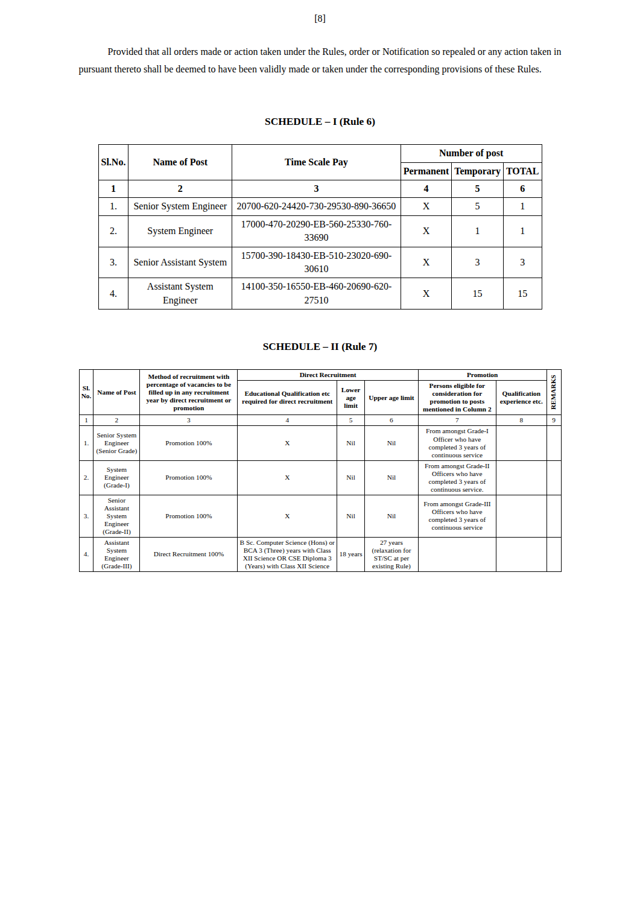[8]
Provided that all orders made or action taken under the Rules, order or Notification so repealed or any action taken in pursuant thereto shall be deemed to have been validly made or taken under the corresponding provisions of these Rules.
SCHEDULE – I (Rule 6)
| Sl.No. | Name of Post | Time Scale Pay | Number of post |
| --- | --- | --- | --- |
| Permanent | Temporary | TOTAL |
| 1 | 2 | 3 | 4 | 5 | 6 |
| 1. | Senior System Engineer | 20700-620-24420-730-29530-890-36650 | X | 5 | 1 |
| 2. | System Engineer | 17000-470-20290-EB-560-25330-760-33690 | X | 1 | 1 |
| 3. | Senior Assistant System | 15700-390-18430-EB-510-23020-690-30610 | X | 3 | 3 |
| 4. | Assistant System Engineer | 14100-350-16550-EB-460-20690-620-27510 | X | 15 | 15 |
SCHEDULE – II (Rule 7)
| Sl. No. | Name of Post | Method of recruitment with percentage of vacancies to be filled up in any recruitment year by direct recruitment or promotion | Direct Recruitment | Promotion | REMARKS |
| --- | --- | --- | --- | --- | --- |
| Educational Qualification etc required for direct recruitment | Lower age limit | Upper age limit | Persons eligible for consideration for promotion to posts mentioned in Column 2 | Qualification experience etc. |
| 1 | 2 | 3 | 4 | 5 | 6 | 7 | 8 | 9 |
| 1. | Senior System Engineer (Senior Grade) | Promotion 100% | X | Nil | Nil | From amongst Grade-I Officer who have completed 3 years of continuous service | | |
| 2. | System Engineer (Grade-I) | Promotion 100% | X | Nil | Nil | From amongst Grade-II Officers who have completed 3 years of continuous service. | | |
| 3. | Senior Assistant System Engineer (Grade-II) | Promotion 100% | X | Nil | Nil | From amongst Grade-III Officers who have completed 3 years of continuous service | | |
| 4. | Assistant System Engineer (Grade-III) | Direct Recruitment 100% | B Sc. Computer Science (Hons) or BCA 3 (Three) years with Class XII Science OR CSE Diploma 3 (Years) with Class XII Science | 18 years | 27 years (relaxation for ST/SC at per existing Rule) | | | |